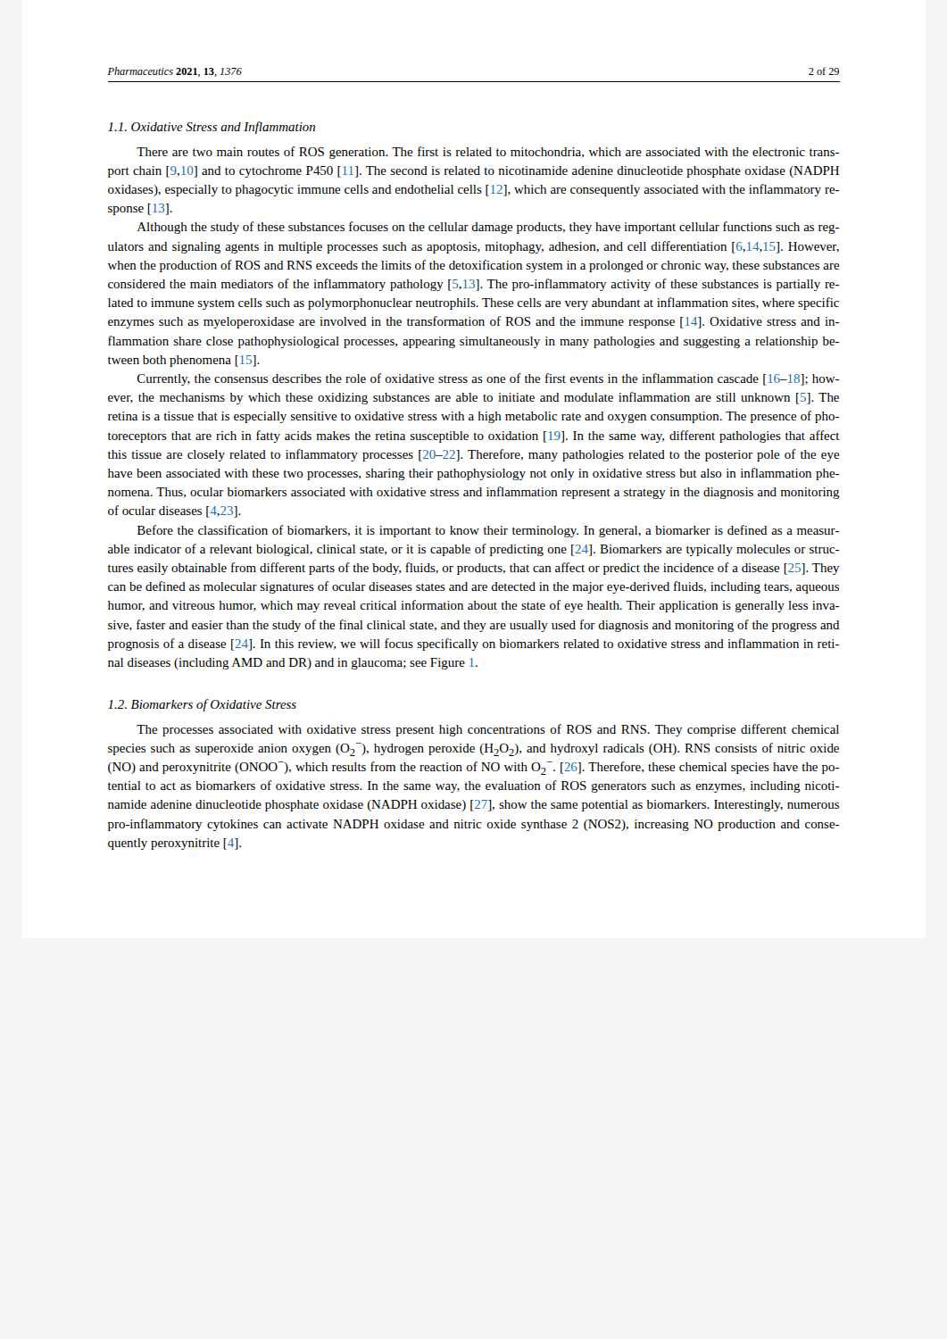Pharmaceutics 2021, 13, 1376
2 of 29
1.1. Oxidative Stress and Inflammation
There are two main routes of ROS generation. The first is related to mitochondria, which are associated with the electronic transport chain [9,10] and to cytochrome P450 [11]. The second is related to nicotinamide adenine dinucleotide phosphate oxidase (NADPH oxidases), especially to phagocytic immune cells and endothelial cells [12], which are consequently associated with the inflammatory response [13].
Although the study of these substances focuses on the cellular damage products, they have important cellular functions such as regulators and signaling agents in multiple processes such as apoptosis, mitophagy, adhesion, and cell differentiation [6,14,15]. However, when the production of ROS and RNS exceeds the limits of the detoxification system in a prolonged or chronic way, these substances are considered the main mediators of the inflammatory pathology [5,13]. The pro-inflammatory activity of these substances is partially related to immune system cells such as polymorphonuclear neutrophils. These cells are very abundant at inflammation sites, where specific enzymes such as myeloperoxidase are involved in the transformation of ROS and the immune response [14]. Oxidative stress and inflammation share close pathophysiological processes, appearing simultaneously in many pathologies and suggesting a relationship between both phenomena [15].
Currently, the consensus describes the role of oxidative stress as one of the first events in the inflammation cascade [16–18]; however, the mechanisms by which these oxidizing substances are able to initiate and modulate inflammation are still unknown [5]. The retina is a tissue that is especially sensitive to oxidative stress with a high metabolic rate and oxygen consumption. The presence of photoreceptors that are rich in fatty acids makes the retina susceptible to oxidation [19]. In the same way, different pathologies that affect this tissue are closely related to inflammatory processes [20–22]. Therefore, many pathologies related to the posterior pole of the eye have been associated with these two processes, sharing their pathophysiology not only in oxidative stress but also in inflammation phenomena. Thus, ocular biomarkers associated with oxidative stress and inflammation represent a strategy in the diagnosis and monitoring of ocular diseases [4,23].
Before the classification of biomarkers, it is important to know their terminology. In general, a biomarker is defined as a measurable indicator of a relevant biological, clinical state, or it is capable of predicting one [24]. Biomarkers are typically molecules or structures easily obtainable from different parts of the body, fluids, or products, that can affect or predict the incidence of a disease [25]. They can be defined as molecular signatures of ocular diseases states and are detected in the major eye-derived fluids, including tears, aqueous humor, and vitreous humor, which may reveal critical information about the state of eye health. Their application is generally less invasive, faster and easier than the study of the final clinical state, and they are usually used for diagnosis and monitoring of the progress and prognosis of a disease [24]. In this review, we will focus specifically on biomarkers related to oxidative stress and inflammation in retinal diseases (including AMD and DR) and in glaucoma; see Figure 1.
1.2. Biomarkers of Oxidative Stress
The processes associated with oxidative stress present high concentrations of ROS and RNS. They comprise different chemical species such as superoxide anion oxygen (O2−), hydrogen peroxide (H2O2), and hydroxyl radicals (OH). RNS consists of nitric oxide (NO) and peroxynitrite (ONOO−), which results from the reaction of NO with O2−. [26]. Therefore, these chemical species have the potential to act as biomarkers of oxidative stress. In the same way, the evaluation of ROS generators such as enzymes, including nicotinamide adenine dinucleotide phosphate oxidase (NADPH oxidase) [27], show the same potential as biomarkers. Interestingly, numerous pro-inflammatory cytokines can activate NADPH oxidase and nitric oxide synthase 2 (NOS2), increasing NO production and consequently peroxynitrite [4].